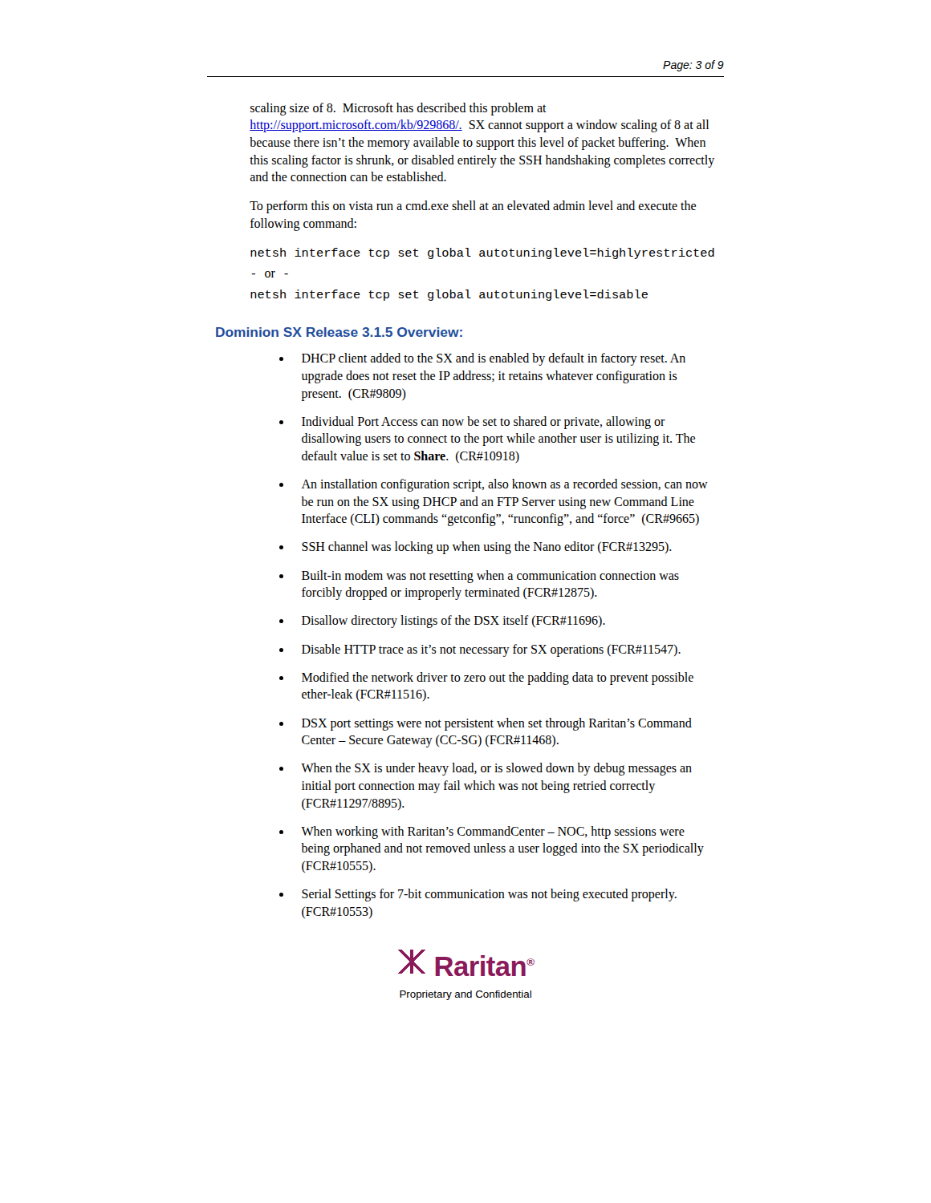Page: 3 of 9
scaling size of 8. Microsoft has described this problem at http://support.microsoft.com/kb/929868/. SX cannot support a window scaling of 8 at all because there isn’t the memory available to support this level of packet buffering. When this scaling factor is shrunk, or disabled entirely the SSH handshaking completes correctly and the connection can be established.
To perform this on vista run a cmd.exe shell at an elevated admin level and execute the following command:
netsh interface tcp set global autotuninglevel=highlyrestricted
- or -
netsh interface tcp set global autotuninglevel=disable
Dominion SX Release 3.1.5 Overview:
DHCP client added to the SX and is enabled by default in factory reset. An upgrade does not reset the IP address; it retains whatever configuration is present. (CR#9809)
Individual Port Access can now be set to shared or private, allowing or disallowing users to connect to the port while another user is utilizing it. The default value is set to Share. (CR#10918)
An installation configuration script, also known as a recorded session, can now be run on the SX using DHCP and an FTP Server using new Command Line Interface (CLI) commands “getconfig”, “runconfig”, and “force” (CR#9665)
SSH channel was locking up when using the Nano editor (FCR#13295).
Built-in modem was not resetting when a communication connection was forcibly dropped or improperly terminated (FCR#12875).
Disallow directory listings of the DSX itself (FCR#11696).
Disable HTTP trace as it’s not necessary for SX operations (FCR#11547).
Modified the network driver to zero out the padding data to prevent possible ether-leak (FCR#11516).
DSX port settings were not persistent when set through Raritan’s Command Center – Secure Gateway (CC-SG) (FCR#11468).
When the SX is under heavy load, or is slowed down by debug messages an initial port connection may fail which was not being retried correctly (FCR#11297/8895).
When working with Raritan’s CommandCenter – NOC, http sessions were being orphaned and not removed unless a user logged into the SX periodically (FCR#10555).
Serial Settings for 7-bit communication was not being executed properly. (FCR#10553)
Raritan®
Proprietary and Confidential